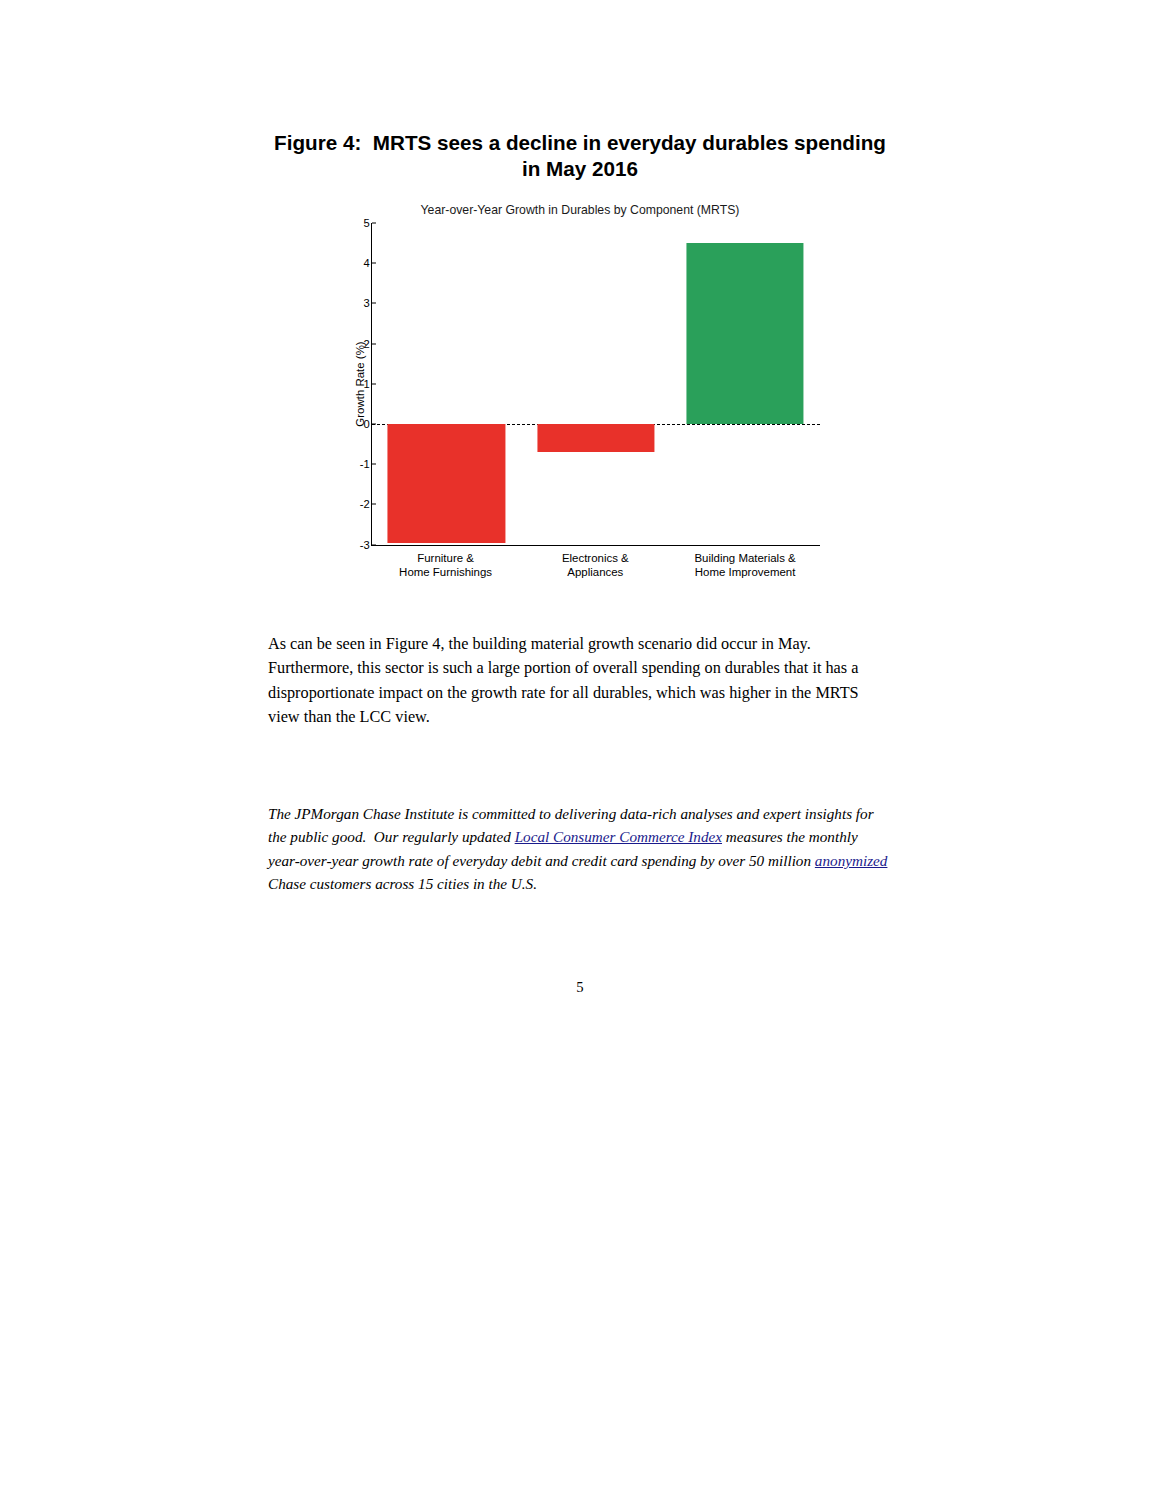Figure 4: MRTS sees a decline in everyday durables spending in May 2016
Year-over-Year Growth in Durables by Component (MRTS)
Growth Rate (%)
5
4
3
2
1
0
-1
-2
-3
Furniture &
Home Furnishings
Electronics &
Appliances
Building Materials &
Home Improvement
As can be seen in Figure 4, the building material growth scenario did occur in May. Furthermore, this sector is such a large portion of overall spending on durables that it has a disproportionate impact on the growth rate for all durables, which was higher in the MRTS view than the LCC view.
The JPMorgan Chase Institute is committed to delivering data-rich analyses and expert insights for the public good. Our regularly updated Local Consumer Commerce Index measures the monthly year-over-year growth rate of everyday debit and credit card spending by over 50 million anonymized Chase customers across 15 cities in the U.S.
5